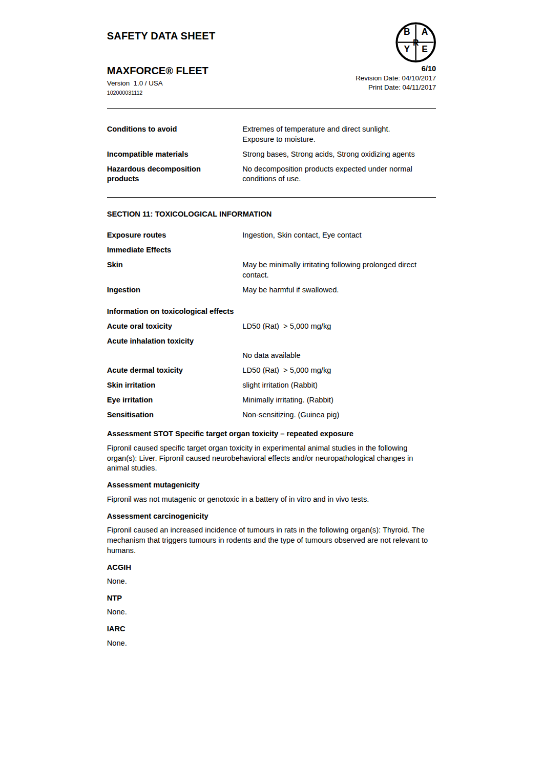B A Y E R
SAFETY DATA SHEET
MAXFORCE® FLEET
Version 1.0 / USA
102000031112
6/10
Revision Date: 04/10/2017
Print Date: 04/11/2017
| Conditions to avoid | Extremes of temperature and direct sunlight. Exposure to moisture. |
| Incompatible materials | Strong bases, Strong acids, Strong oxidizing agents |
| Hazardous decomposition products | No decomposition products expected under normal conditions of use. |
SECTION 11: TOXICOLOGICAL INFORMATION
| Exposure routes | Ingestion, Skin contact, Eye contact |
| Immediate Effects | |
| Skin | May be minimally irritating following prolonged direct contact. |
| Ingestion | May be harmful if swallowed. |
| Information on toxicological effects | |
| Acute oral toxicity | LD50 (Rat) > 5,000 mg/kg |
| Acute inhalation toxicity | |
| | No data available |
| Acute dermal toxicity | LD50 (Rat) > 5,000 mg/kg |
| Skin irritation | slight irritation (Rabbit) |
| Eye irritation | Minimally irritating. (Rabbit) |
| Sensitisation | Non-sensitizing. (Guinea pig) |
Assessment STOT Specific target organ toxicity – repeated exposure
Fipronil caused specific target organ toxicity in experimental animal studies in the following organ(s): Liver. Fipronil caused neurobehavioral effects and/or neuropathological changes in animal studies.
Assessment mutagenicity
Fipronil was not mutagenic or genotoxic in a battery of in vitro and in vivo tests.
Assessment carcinogenicity
Fipronil caused an increased incidence of tumours in rats in the following organ(s): Thyroid. The mechanism that triggers tumours in rodents and the type of tumours observed are not relevant to humans.
ACGIH
None.
NTP
None.
IARC
None.